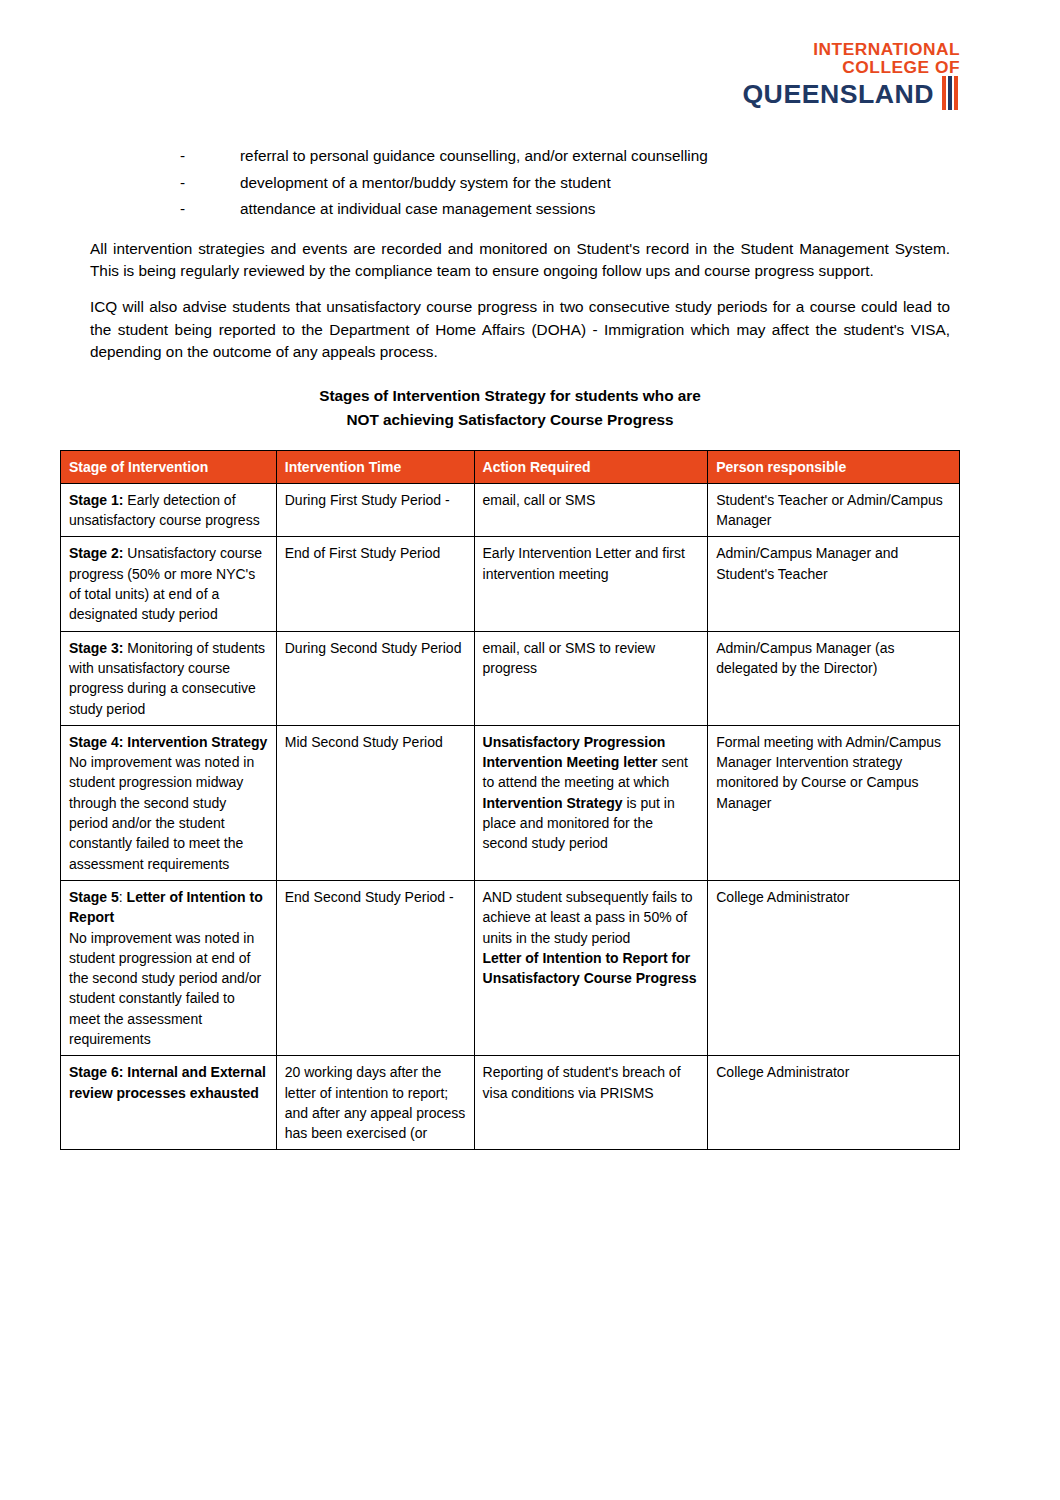INTERNATIONAL
COLLEGE OF
QUEENSLAND
referral to personal guidance counselling, and/or external counselling
development of a mentor/buddy system for the student
attendance at individual case management sessions
All intervention strategies and events are recorded and monitored on Student's record in the Student Management System. This is being regularly reviewed by the compliance team to ensure ongoing follow ups and course progress support.
ICQ will also advise students that unsatisfactory course progress in two consecutive study periods for a course could lead to the student being reported to the Department of Home Affairs (DOHA) - Immigration which may affect the student's VISA, depending on the outcome of any appeals process.
Stages of Intervention Strategy for students who are
NOT achieving Satisfactory Course Progress
| Stage of Intervention | Intervention Time | Action Required | Person responsible |
| --- | --- | --- | --- |
| Stage 1: Early detection of unsatisfactory course progress | During First Study Period - | email, call or SMS | Student's Teacher or Admin/Campus Manager |
| Stage 2: Unsatisfactory course progress (50% or more NYC's of total units) at end of a designated study period | End of First Study Period | Early Intervention Letter and first intervention meeting | Admin/Campus Manager and Student's Teacher |
| Stage 3: Monitoring of students with unsatisfactory course progress during a consecutive study period | During Second Study Period | email, call or SMS to review progress | Admin/Campus Manager (as delegated by the Director) |
| Stage 4: Intervention Strategy No improvement was noted in student progression midway through the second study period and/or the student constantly failed to meet the assessment requirements | Mid Second Study Period | Unsatisfactory Progression Intervention Meeting letter sent to attend the meeting at which Intervention Strategy is put in place and monitored for the second study period | Formal meeting with Admin/Campus Manager Intervention strategy monitored by Course or Campus Manager |
| Stage 5 : Letter of Intention to Report No improvement was noted in student progression at end of the second study period and/or student constantly failed to meet the assessment requirements | End Second Study Period - | AND student subsequently fails to achieve at least a pass in 50% of units in the study period Letter of Intention to Report for Unsatisfactory Course Progress | College Administrator |
| Stage 6: Internal and External review processes exhausted | 20 working days after the letter of intention to report; and after any appeal process has been exercised (or | Reporting of student's breach of visa conditions via PRISMS | College Administrator |